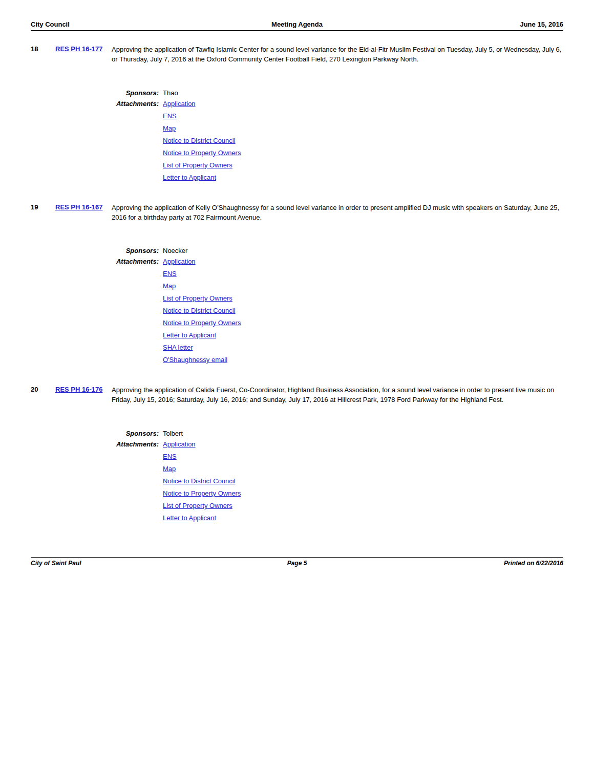City Council
Meeting Agenda
June 15, 2016
18
RES PH 16-177
Approving the application of Tawfiq Islamic Center for a sound level variance for the Eid-al-Fitr Muslim Festival on Tuesday, July 5, or Wednesday, July 6, or Thursday, July 7, 2016 at the Oxford Community Center Football Field, 270 Lexington Parkway North.
Sponsors:
Thao
Attachments:
Application ENS Map Notice to District Council Notice to Property Owners List of Property Owners Letter to Applicant
19
RES PH 16-167
Approving the application of Kelly O’Shaughnessy for a sound level variance in order to present amplified DJ music with speakers on Saturday, June 25, 2016 for a birthday party at 702 Fairmount Avenue.
Sponsors:
Noecker
Attachments:
Application ENS Map List of Property Owners Notice to District Council Notice to Property Owners Letter to Applicant SHA letter O'Shaughnessy email
20
RES PH 16-176
Approving the application of Calida Fuerst, Co-Coordinator, Highland Business Association, for a sound level variance in order to present live music on Friday, July 15, 2016; Saturday, July 16, 2016; and Sunday, July 17, 2016 at Hillcrest Park, 1978 Ford Parkway for the Highland Fest.
Sponsors:
Tolbert
Attachments:
Application ENS Map Notice to District Council Notice to Property Owners List of Property Owners Letter to Applicant
City of Saint Paul
Page 5
Printed on 6/22/2016